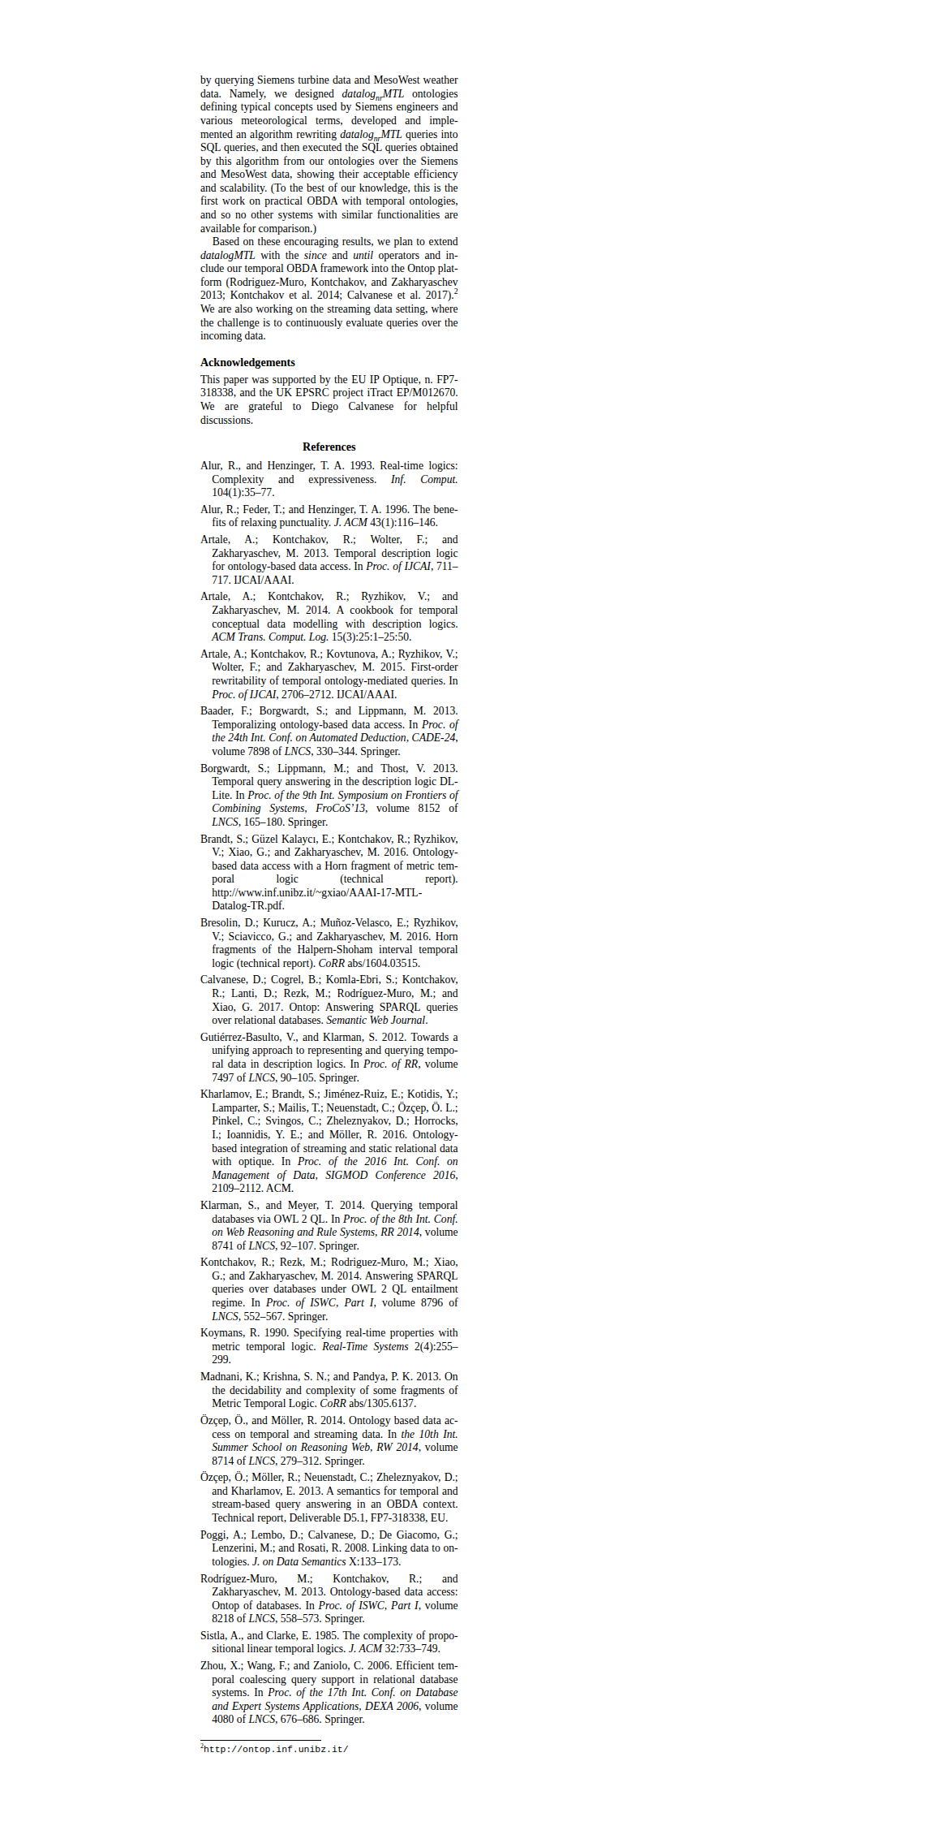by querying Siemens turbine data and MesoWest weather data. Namely, we designed datalognrMTL ontologies defining typical concepts used by Siemens engineers and various meteorological terms, developed and implemented an algorithm rewriting datalognrMTL queries into SQL queries, and then executed the SQL queries obtained by this algorithm from our ontologies over the Siemens and MesoWest data, showing their acceptable efficiency and scalability. (To the best of our knowledge, this is the first work on practical OBDA with temporal ontologies, and so no other systems with similar functionalities are available for comparison.)
Based on these encouraging results, we plan to extend datalogMTL with the since and until operators and include our temporal OBDA framework into the Ontop platform (Rodriguez-Muro, Kontchakov, and Zakharyaschev 2013; Kontchakov et al. 2014; Calvanese et al. 2017).2 We are also working on the streaming data setting, where the challenge is to continuously evaluate queries over the incoming data.
Acknowledgements
This paper was supported by the EU IP Optique, n. FP7-318338, and the UK EPSRC project iTract EP/M012670. We are grateful to Diego Calvanese for helpful discussions.
References
Alur, R., and Henzinger, T. A. 1993. Real-time logics: Complexity and expressiveness. Inf. Comput. 104(1):35–77.
Alur, R.; Feder, T.; and Henzinger, T. A. 1996. The benefits of relaxing punctuality. J. ACM 43(1):116–146.
Artale, A.; Kontchakov, R.; Wolter, F.; and Zakharyaschev, M. 2013. Temporal description logic for ontology-based data access. In Proc. of IJCAI, 711–717. IJCAI/AAAI.
Artale, A.; Kontchakov, R.; Ryzhikov, V.; and Zakharyaschev, M. 2014. A cookbook for temporal conceptual data modelling with description logics. ACM Trans. Comput. Log. 15(3):25:1–25:50.
Artale, A.; Kontchakov, R.; Kovtunova, A.; Ryzhikov, V.; Wolter, F.; and Zakharyaschev, M. 2015. First-order rewritability of temporal ontology-mediated queries. In Proc. of IJCAI, 2706–2712. IJCAI/AAAI.
Baader, F.; Borgwardt, S.; and Lippmann, M. 2013. Temporalizing ontology-based data access. In Proc. of the 24th Int. Conf. on Automated Deduction, CADE-24, volume 7898 of LNCS, 330–344. Springer.
Borgwardt, S.; Lippmann, M.; and Thost, V. 2013. Temporal query answering in the description logic DL-Lite. In Proc. of the 9th Int. Symposium on Frontiers of Combining Systems, FroCoS’13, volume 8152 of LNCS, 165–180. Springer.
Brandt, S.; Güzel Kalaycı, E.; Kontchakov, R.; Ryzhikov, V.; Xiao, G.; and Zakharyaschev, M. 2016. Ontology-based data access with a Horn fragment of metric temporal logic (technical report). http://www.inf.unibz.it/~gxiao/AAAI-17-MTL-Datalog-TR.pdf.
Bresolin, D.; Kurucz, A.; Muñoz-Velasco, E.; Ryzhikov, V.; Sciavicco, G.; and Zakharyaschev, M. 2016. Horn fragments of the Halpern-Shoham interval temporal logic (technical report). CoRR abs/1604.03515.
Calvanese, D.; Cogrel, B.; Komla-Ebri, S.; Kontchakov, R.; Lanti, D.; Rezk, M.; Rodríguez-Muro, M.; and Xiao, G. 2017. Ontop: Answering SPARQL queries over relational databases. Semantic Web Journal.
Gutiérrez-Basulto, V., and Klarman, S. 2012. Towards a unifying approach to representing and querying temporal data in description logics. In Proc. of RR, volume 7497 of LNCS, 90–105. Springer.
Kharlamov, E.; Brandt, S.; Jiménez-Ruiz, E.; Kotidis, Y.; Lamparter, S.; Mailis, T.; Neuenstadt, C.; Özçep, Ö. L.; Pinkel, C.; Svingos, C.; Zheleznyakov, D.; Horrocks, I.; Ioannidis, Y. E.; and Möller, R. 2016. Ontology-based integration of streaming and static relational data with optique. In Proc. of the 2016 Int. Conf. on Management of Data, SIGMOD Conference 2016, 2109–2112. ACM.
Klarman, S., and Meyer, T. 2014. Querying temporal databases via OWL 2 QL. In Proc. of the 8th Int. Conf. on Web Reasoning and Rule Systems, RR 2014, volume 8741 of LNCS, 92–107. Springer.
Kontchakov, R.; Rezk, M.; Rodriguez-Muro, M.; Xiao, G.; and Zakharyaschev, M. 2014. Answering SPARQL queries over databases under OWL 2 QL entailment regime. In Proc. of ISWC, Part I, volume 8796 of LNCS, 552–567. Springer.
Koymans, R. 1990. Specifying real-time properties with metric temporal logic. Real-Time Systems 2(4):255–299.
Madnani, K.; Krishna, S. N.; and Pandya, P. K. 2013. On the decidability and complexity of some fragments of Metric Temporal Logic. CoRR abs/1305.6137.
Özçep, Ö., and Möller, R. 2014. Ontology based data access on temporal and streaming data. In the 10th Int. Summer School on Reasoning Web, RW 2014, volume 8714 of LNCS, 279–312. Springer.
Özçep, Ö.; Möller, R.; Neuenstadt, C.; Zheleznyakov, D.; and Kharlamov, E. 2013. A semantics for temporal and stream-based query answering in an OBDA context. Technical report, Deliverable D5.1, FP7-318338, EU.
Poggi, A.; Lembo, D.; Calvanese, D.; De Giacomo, G.; Lenzerini, M.; and Rosati, R. 2008. Linking data to ontologies. J. on Data Semantics X:133–173.
Rodríguez-Muro, M.; Kontchakov, R.; and Zakharyaschev, M. 2013. Ontology-based data access: Ontop of databases. In Proc. of ISWC, Part I, volume 8218 of LNCS, 558–573. Springer.
Sistla, A., and Clarke, E. 1985. The complexity of propositional linear temporal logics. J. ACM 32:733–749.
Zhou, X.; Wang, F.; and Zaniolo, C. 2006. Efficient temporal coalescing query support in relational database systems. In Proc. of the 17th Int. Conf. on Database and Expert Systems Applications, DEXA 2006, volume 4080 of LNCS, 676–686. Springer.
2http://ontop.inf.unibz.it/